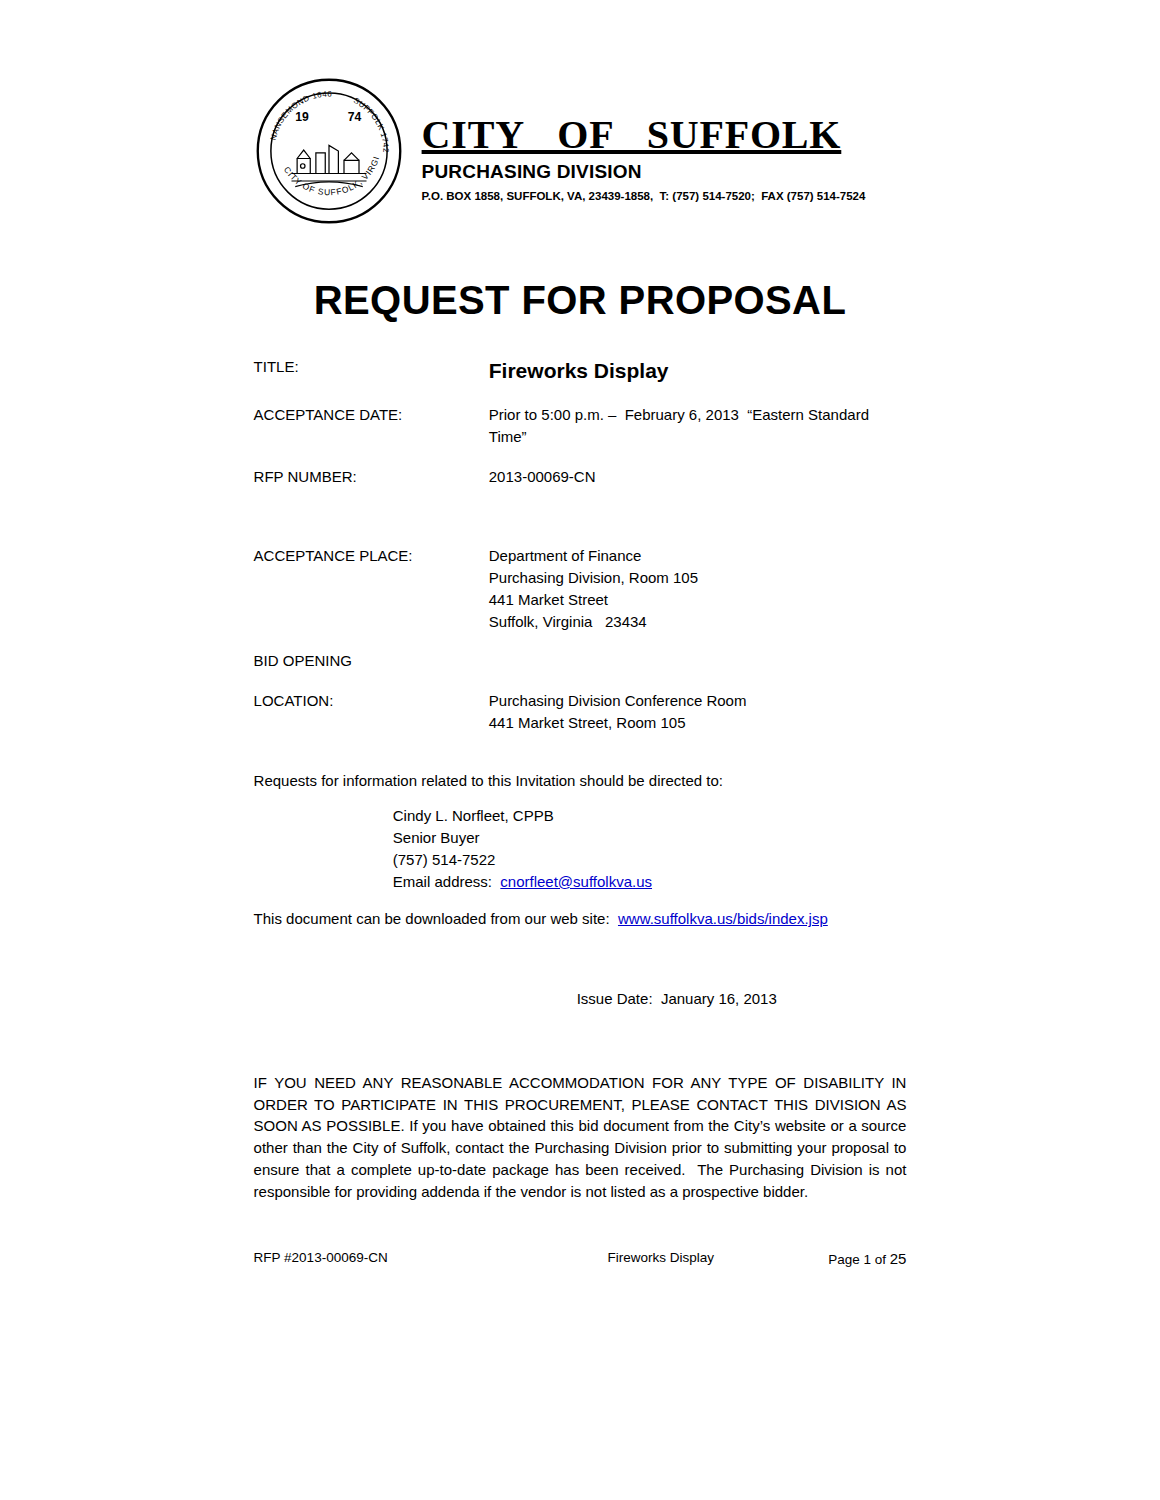NANSEMOND 1646 SUFFOLK 1742 CITY OF SUFFOLK, VIRGINIA 19 74
CITY OF SUFFOLK
PURCHASING DIVISION
P.O. BOX 1858, SUFFOLK, VA, 23439-1858, T: (757) 514-7520; FAX (757) 514-7524
REQUEST FOR PROPOSAL
| TITLE: | Fireworks Display |
| ACCEPTANCE DATE: | Prior to 5:00 p.m. – February 6, 2013 “Eastern Standard Time” |
| RFP NUMBER: | 2013-00069-CN |
| ACCEPTANCE PLACE: | Department of Finance Purchasing Division, Room 105 441 Market Street Suffolk, Virginia 23434 |
| BID OPENING | |
| LOCATION: | Purchasing Division Conference Room 441 Market Street, Room 105 |
Requests for information related to this Invitation should be directed to:
Cindy L. Norfleet, CPPB
Senior Buyer
(757) 514-7522
Email address: cnorfleet@suffolkva.us
This document can be downloaded from our web site: www.suffolkva.us/bids/index.jsp
Issue Date: January 16, 2013
If you need any reasonable accommodation for any type of disability in order to participate in this procurement, please contact this division as soon as possible. If you have obtained this bid document from the City’s website or a source other than the City of Suffolk, contact the Purchasing Division prior to submitting your proposal to ensure that a complete up-to-date package has been received. The Purchasing Division is not responsible for providing addenda if the vendor is not listed as a prospective bidder.
RFP #2013-00069-CN
Fireworks Display
Page 1 of 25